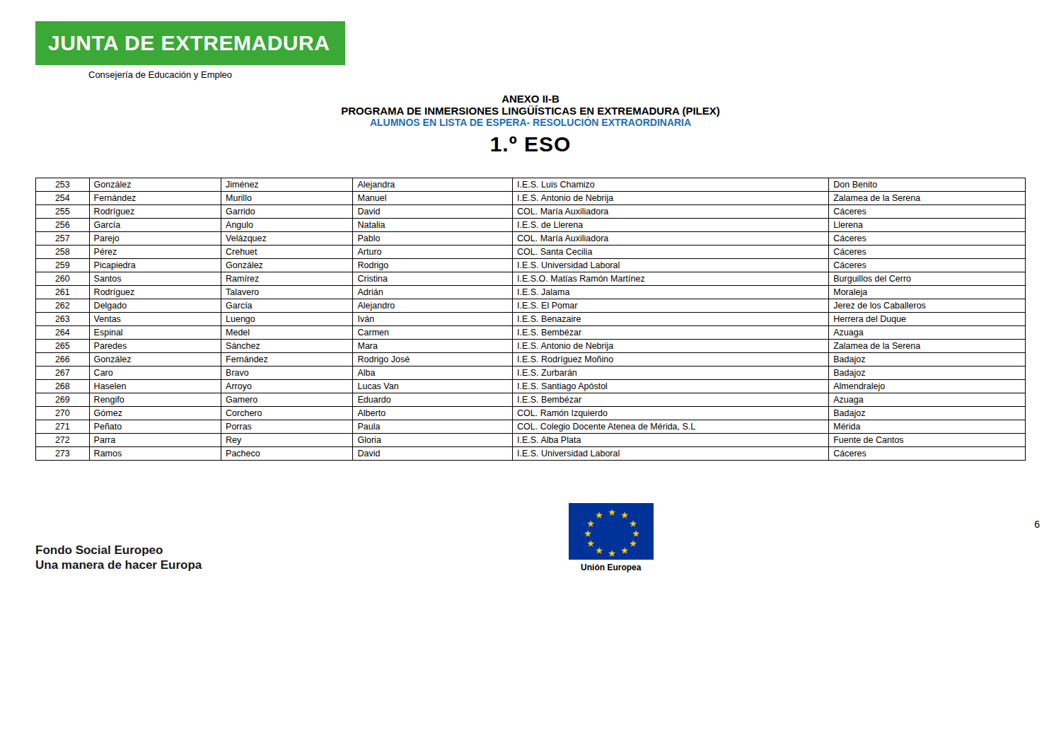JUNTA DE EXTREMADURA
Consejería de Educación y Empleo
ANEXO II-B
PROGRAMA DE INMERSIONES LINGÜÍSTICAS EN EXTREMADURA (PILEX)
ALUMNOS EN LISTA DE ESPERA- RESOLUCIÓN EXTRAORDINARIA
1.º ESO
| 253 | González | Jiménez | Alejandra | I.E.S. Luis Chamizo | Don Benito |
| 254 | Fernández | Murillo | Manuel | I.E.S. Antonio de Nebrija | Zalamea de la Serena |
| 255 | Rodríguez | Garrido | David | COL. María Auxiliadora | Cáceres |
| 256 | García | Angulo | Natalia | I.E.S. de Llerena | Llerena |
| 257 | Parejo | Velázquez | Pablo | COL. María Auxiliadora | Cáceres |
| 258 | Pérez | Crehuet | Arturo | COL. Santa Cecilia | Cáceres |
| 259 | Picapiedra | González | Rodrigo | I.E.S. Universidad Laboral | Cáceres |
| 260 | Santos | Ramírez | Cristina | I.E.S.O. Matías Ramón Martínez | Burguillos del Cerro |
| 261 | Rodríguez | Talavero | Adrián | I.E.S. Jalama | Moraleja |
| 262 | Delgado | García | Alejandro | I.E.S. El Pomar | Jerez de los Caballeros |
| 263 | Ventas | Luengo | Iván | I.E.S. Benazaire | Herrera del Duque |
| 264 | Espinal | Medel | Carmen | I.E.S. Bembézar | Azuaga |
| 265 | Paredes | Sánchez | Mara | I.E.S. Antonio de Nebrija | Zalamea de la Serena |
| 266 | González | Fernández | Rodrigo José | I.E.S. Rodríguez Moñino | Badajoz |
| 267 | Caro | Bravo | Alba | I.E.S. Zurbarán | Badajoz |
| 268 | Haselen | Arroyo | Lucas Van | I.E.S. Santiago Apóstol | Almendralejo |
| 269 | Rengifo | Gamero | Eduardo | I.E.S. Bembézar | Azuaga |
| 270 | Gómez | Corchero | Alberto | COL. Ramón Izquierdo | Badajoz |
| 271 | Peñato | Porras | Paula | COL. Colegio Docente Atenea de Mérida, S.L | Mérida |
| 272 | Parra | Rey | Gloria | I.E.S. Alba Plata | Fuente de Cantos |
| 273 | Ramos | Pacheco | David | I.E.S. Universidad Laboral | Cáceres |
Fondo Social Europeo
Una manera de hacer Europa
★ ★ ★ ★ ★ ★ ★ ★ ★ ★ ★ ★
Unión Europea
6